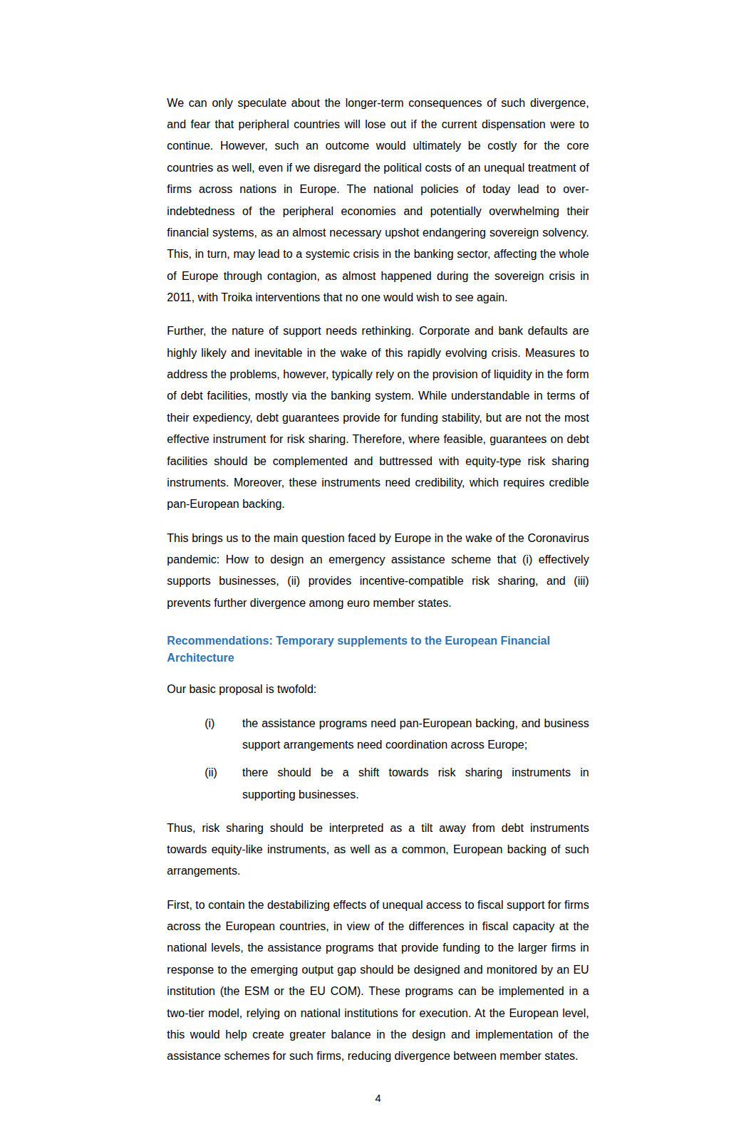We can only speculate about the longer-term consequences of such divergence, and fear that peripheral countries will lose out if the current dispensation were to continue. However, such an outcome would ultimately be costly for the core countries as well, even if we disregard the political costs of an unequal treatment of firms across nations in Europe. The national policies of today lead to over-indebtedness of the peripheral economies and potentially overwhelming their financial systems, as an almost necessary upshot endangering sovereign solvency. This, in turn, may lead to a systemic crisis in the banking sector, affecting the whole of Europe through contagion, as almost happened during the sovereign crisis in 2011, with Troika interventions that no one would wish to see again.
Further, the nature of support needs rethinking. Corporate and bank defaults are highly likely and inevitable in the wake of this rapidly evolving crisis. Measures to address the problems, however, typically rely on the provision of liquidity in the form of debt facilities, mostly via the banking system. While understandable in terms of their expediency, debt guarantees provide for funding stability, but are not the most effective instrument for risk sharing. Therefore, where feasible, guarantees on debt facilities should be complemented and buttressed with equity-type risk sharing instruments. Moreover, these instruments need credibility, which requires credible pan-European backing.
This brings us to the main question faced by Europe in the wake of the Coronavirus pandemic: How to design an emergency assistance scheme that (i) effectively supports businesses, (ii) provides incentive-compatible risk sharing, and (iii) prevents further divergence among euro member states.
Recommendations: Temporary supplements to the European Financial Architecture
Our basic proposal is twofold:
(i) the assistance programs need pan-European backing, and business support arrangements need coordination across Europe;
(ii) there should be a shift towards risk sharing instruments in supporting businesses.
Thus, risk sharing should be interpreted as a tilt away from debt instruments towards equity-like instruments, as well as a common, European backing of such arrangements.
First, to contain the destabilizing effects of unequal access to fiscal support for firms across the European countries, in view of the differences in fiscal capacity at the national levels, the assistance programs that provide funding to the larger firms in response to the emerging output gap should be designed and monitored by an EU institution (the ESM or the EU COM). These programs can be implemented in a two-tier model, relying on national institutions for execution. At the European level, this would help create greater balance in the design and implementation of the assistance schemes for such firms, reducing divergence between member states.
4